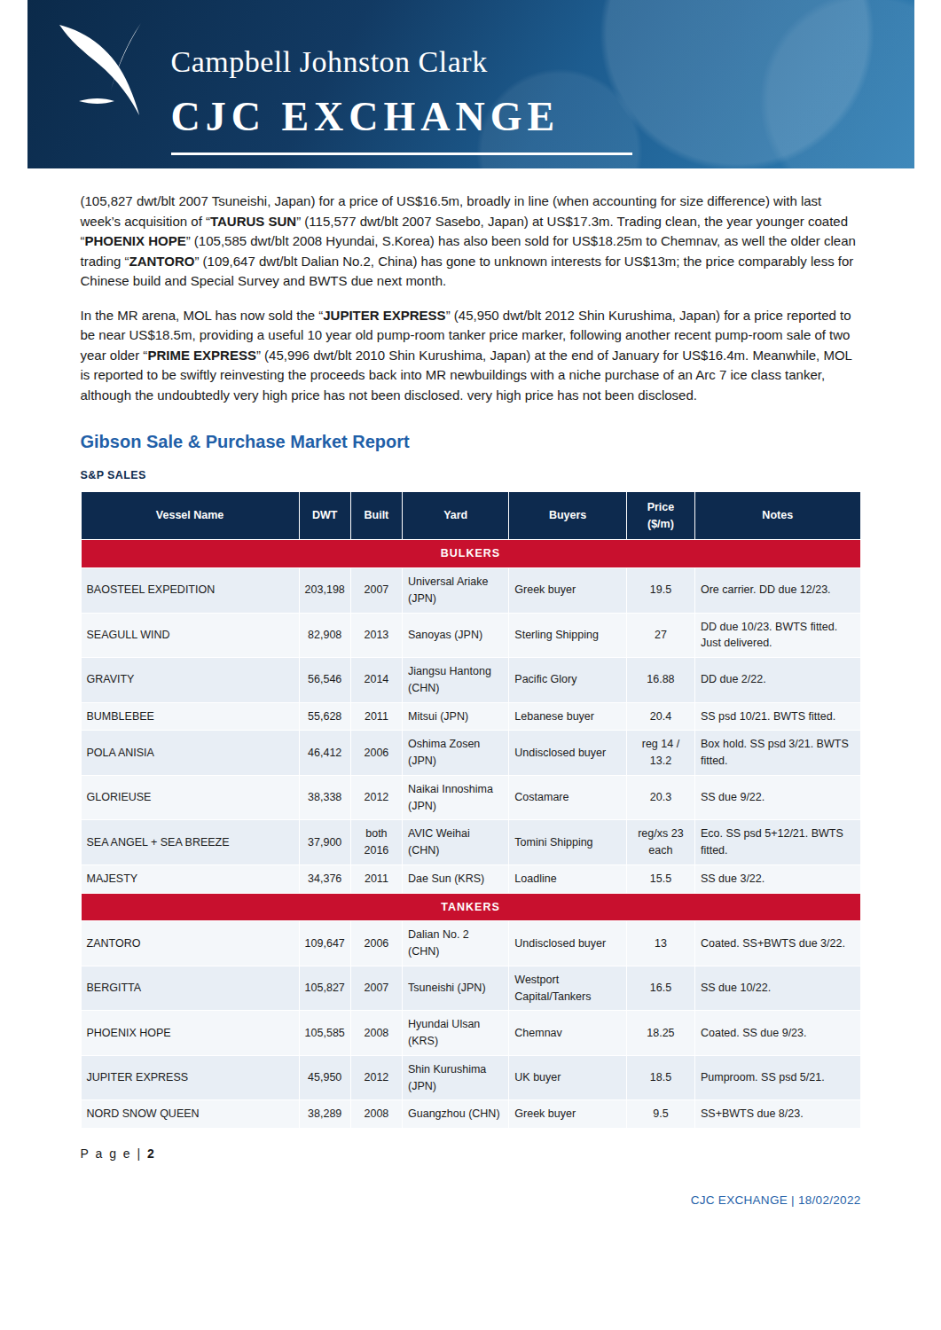Campbell Johnston Clark
CJC EXCHANGE
(105,827 dwt/blt 2007 Tsuneishi, Japan) for a price of US$16.5m, broadly in line (when accounting for size difference) with last week’s acquisition of “TAURUS SUN” (115,577 dwt/blt 2007 Sasebo, Japan) at US$17.3m. Trading clean, the year younger coated “PHOENIX HOPE” (105,585 dwt/blt 2008 Hyundai, S.Korea) has also been sold for US$18.25m to Chemnav, as well the older clean trading “ZANTORO” (109,647 dwt/blt Dalian No.2, China) has gone to unknown interests for US$13m; the price comparably less for Chinese build and Special Survey and BWTS due next month.
In the MR arena, MOL has now sold the “JUPITER EXPRESS” (45,950 dwt/blt 2012 Shin Kurushima, Japan) for a price reported to be near US$18.5m, providing a useful 10 year old pump-room tanker price marker, following another recent pump-room sale of two year older “PRIME EXPRESS” (45,996 dwt/blt 2010 Shin Kurushima, Japan) at the end of January for US$16.4m. Meanwhile, MOL is reported to be swiftly reinvesting the proceeds back into MR newbuildings with a niche purchase of an Arc 7 ice class tanker, although the undoubtedly very high price has not been disclosed. very high price has not been disclosed.
Gibson Sale & Purchase Market Report
S&P SALES
| Vessel Name | DWT | Built | Yard | Buyers | Price ($/m) | Notes |
| --- | --- | --- | --- | --- | --- | --- |
| BULKERS |
| BAOSTEEL EXPEDITION | 203,198 | 2007 | Universal Ariake (JPN) | Greek buyer | 19.5 | Ore carrier. DD due 12/23. |
| SEAGULL WIND | 82,908 | 2013 | Sanoyas (JPN) | Sterling Shipping | 27 | DD due 10/23. BWTS fitted. Just delivered. |
| GRAVITY | 56,546 | 2014 | Jiangsu Hantong (CHN) | Pacific Glory | 16.88 | DD due 2/22. |
| BUMBLEBEE | 55,628 | 2011 | Mitsui (JPN) | Lebanese buyer | 20.4 | SS psd 10/21. BWTS fitted. |
| POLA ANISIA | 46,412 | 2006 | Oshima Zosen (JPN) | Undisclosed buyer | reg 14 / 13.2 | Box hold. SS psd 3/21. BWTS fitted. |
| GLORIEUSE | 38,338 | 2012 | Naikai Innoshima (JPN) | Costamare | 20.3 | SS due 9/22. |
| SEA ANGEL + SEA BREEZE | 37,900 | both 2016 | AVIC Weihai (CHN) | Tomini Shipping | reg/xs 23 each | Eco. SS psd 5+12/21. BWTS fitted. |
| MAJESTY | 34,376 | 2011 | Dae Sun (KRS) | Loadline | 15.5 | SS due 3/22. |
| TANKERS |
| ZANTORO | 109,647 | 2006 | Dalian No. 2 (CHN) | Undisclosed buyer | 13 | Coated. SS+BWTS due 3/22. |
| BERGITTA | 105,827 | 2007 | Tsuneishi (JPN) | Westport Capital/Tankers | 16.5 | SS due 10/22. |
| PHOENIX HOPE | 105,585 | 2008 | Hyundai Ulsan (KRS) | Chemnav | 18.25 | Coated. SS due 9/23. |
| JUPITER EXPRESS | 45,950 | 2012 | Shin Kurushima (JPN) | UK buyer | 18.5 | Pumproom. SS psd 5/21. |
| NORD SNOW QUEEN | 38,289 | 2008 | Guangzhou (CHN) | Greek buyer | 9.5 | SS+BWTS due 8/23. |
P a g e | 2
CJC EXCHANGE | 18/02/2022